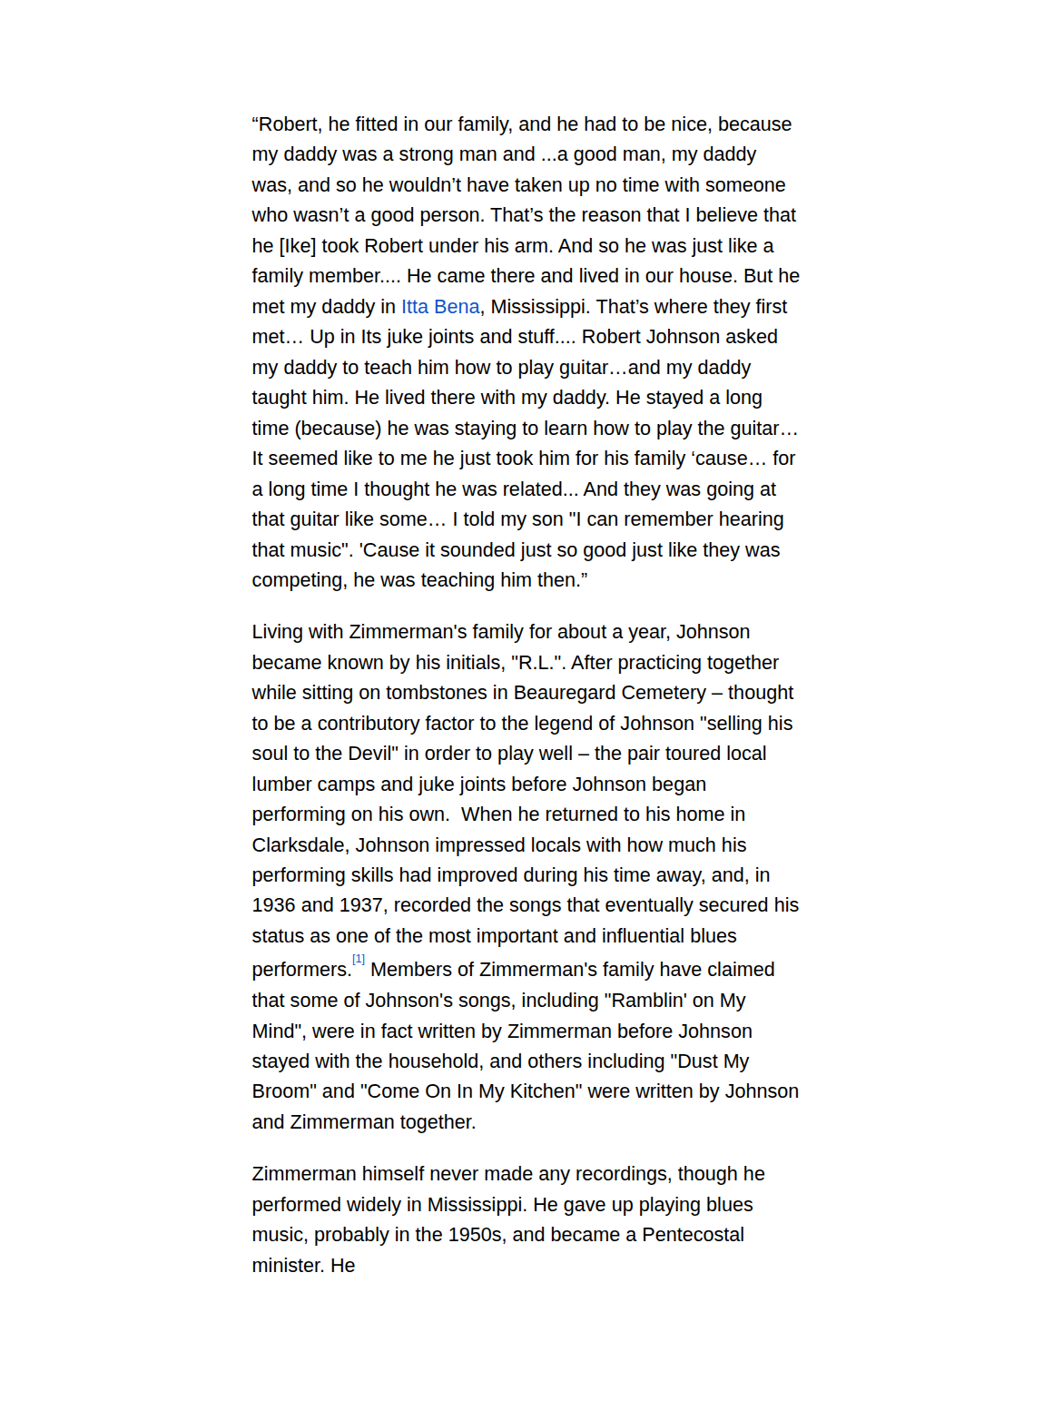“Robert, he fitted in our family, and he had to be nice, because my daddy was a strong man and ...a good man, my daddy was, and so he wouldn’t have taken up no time with someone who wasn’t a good person. That’s the reason that I believe that he [Ike] took Robert under his arm. And so he was just like a family member.... He came there and lived in our house. But he met my daddy in Itta Bena, Mississippi. That’s where they first met… Up in Its juke joints and stuff.... Robert Johnson asked my daddy to teach him how to play guitar…and my daddy taught him. He lived there with my daddy. He stayed a long time (because) he was staying to learn how to play the guitar… It seemed like to me he just took him for his family ‘cause… for a long time I thought he was related... And they was going at that guitar like some… I told my son "I can remember hearing that music". 'Cause it sounded just so good just like they was competing, he was teaching him then.”
Living with Zimmerman's family for about a year, Johnson became known by his initials, "R.L.". After practicing together while sitting on tombstones in Beauregard Cemetery – thought to be a contributory factor to the legend of Johnson "selling his soul to the Devil" in order to play well – the pair toured local lumber camps and juke joints before Johnson began performing on his own. When he returned to his home in Clarksdale, Johnson impressed locals with how much his performing skills had improved during his time away, and, in 1936 and 1937, recorded the songs that eventually secured his status as one of the most important and influential blues performers.[1] Members of Zimmerman's family have claimed that some of Johnson's songs, including "Ramblin' on My Mind", were in fact written by Zimmerman before Johnson stayed with the household, and others including "Dust My Broom" and "Come On In My Kitchen" were written by Johnson and Zimmerman together.
Zimmerman himself never made any recordings, though he performed widely in Mississippi. He gave up playing blues music, probably in the 1950s, and became a Pentecostal minister. He